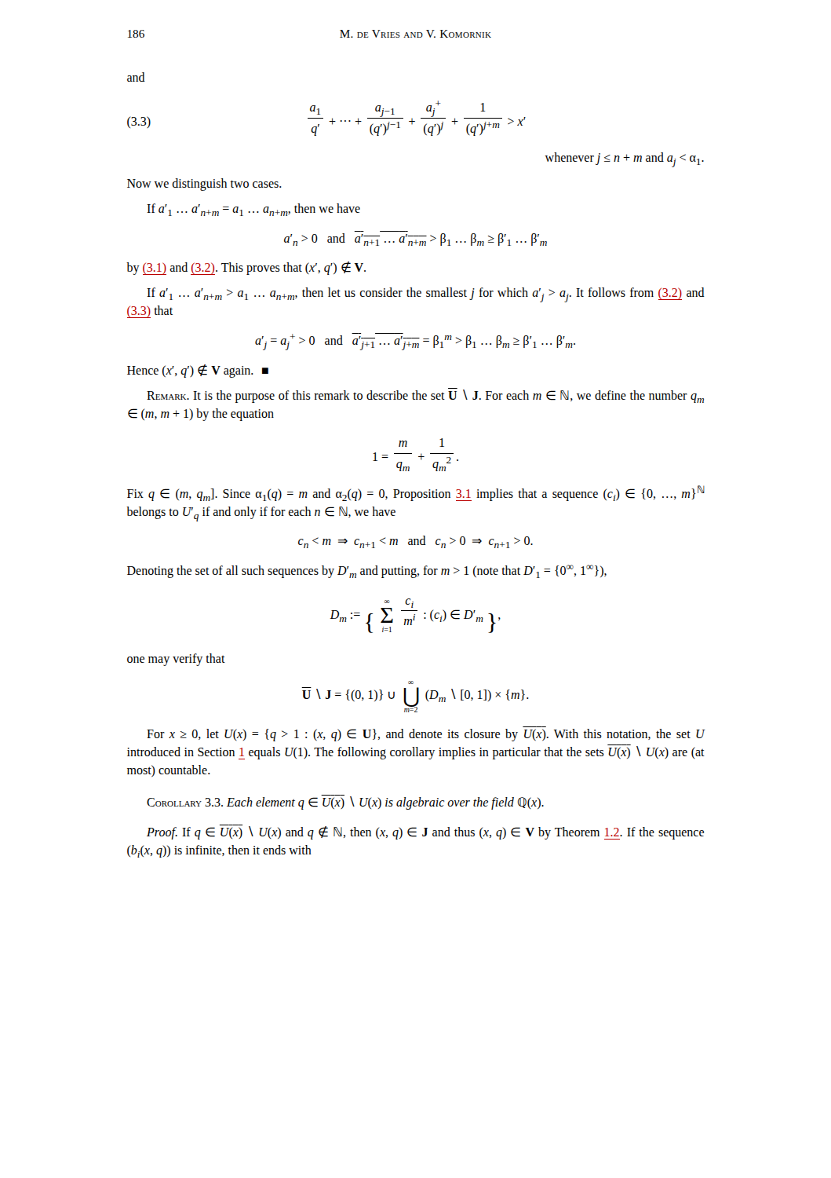186 M. de Vries and V. Komornik 186
and
(3.3) a1 q′ + ··· + aj−1(q′)j−1 + aj+(q′)j + 1(q′)j+m > x′
whenever j ≤ n + m and aj < α1.
Now we distinguish two cases.
If a′1 … a′n+m = a1 … an+m, then we have
a′n > 0 and a′n+1 … a′n+m > β1 … βm ≥ β′1 … β′m
by (3.1) and (3.2). This proves that (x′, q′) ∉ V.
If a′1 … a′n+m > a1 … an+m, then let us consider the smallest j for which a′j > aj. It follows from (3.2) and (3.3) that
a′j = aj+ > 0 and a′j+1 … a′j+m = β1m > β1 … βm ≥ β′1 … β′m.
Hence (x′, q′) ∉ V again. ■
Remark. It is the purpose of this remark to describe the set U ∖ J. For each m ∈ ℕ, we define the number qm ∈ (m, m + 1) by the equation
1 = mqm + 1 qm2.
Fix q ∈ (m, qm]. Since α1(q) = m and α2(q) = 0, Proposition 3.1 implies that a sequence (ci) ∈ {0, …, m}ℕ belongs to U′q if and only if for each n ∈ ℕ, we have
cn < m ⇒ cn+1 < m and cn > 0 ⇒ cn+1 > 0.
Denoting the set of all such sequences by D′m and putting, for m > 1 (note that D′1 = {0∞, 1∞}),
Dm := { ∞Σi=1 ci mi : (ci) ∈ D′m },
one may verify that
U ∖ J = {(0, 1)} ∪ ∞⋃m=2 (Dm ∖ [0, 1]) × {m}.
For x ≥ 0, let U(x) = {q > 1 : (x, q) ∈ U}, and denote its closure by U(x). With this notation, the set U introduced in Section 1 equals U(1). The following corollary implies in particular that the sets U(x) ∖ U(x) are (at most) countable.
Corollary 3.3. Each element q ∈ U(x) ∖ U(x) is algebraic over the field ℚ(x).
Proof. If q ∈ U(x) ∖ U(x) and q ∉ ℕ, then (x, q) ∈ J and thus (x, q) ∈ V by Theorem 1.2. If the sequence (bi(x, q)) is infinite, then it ends with